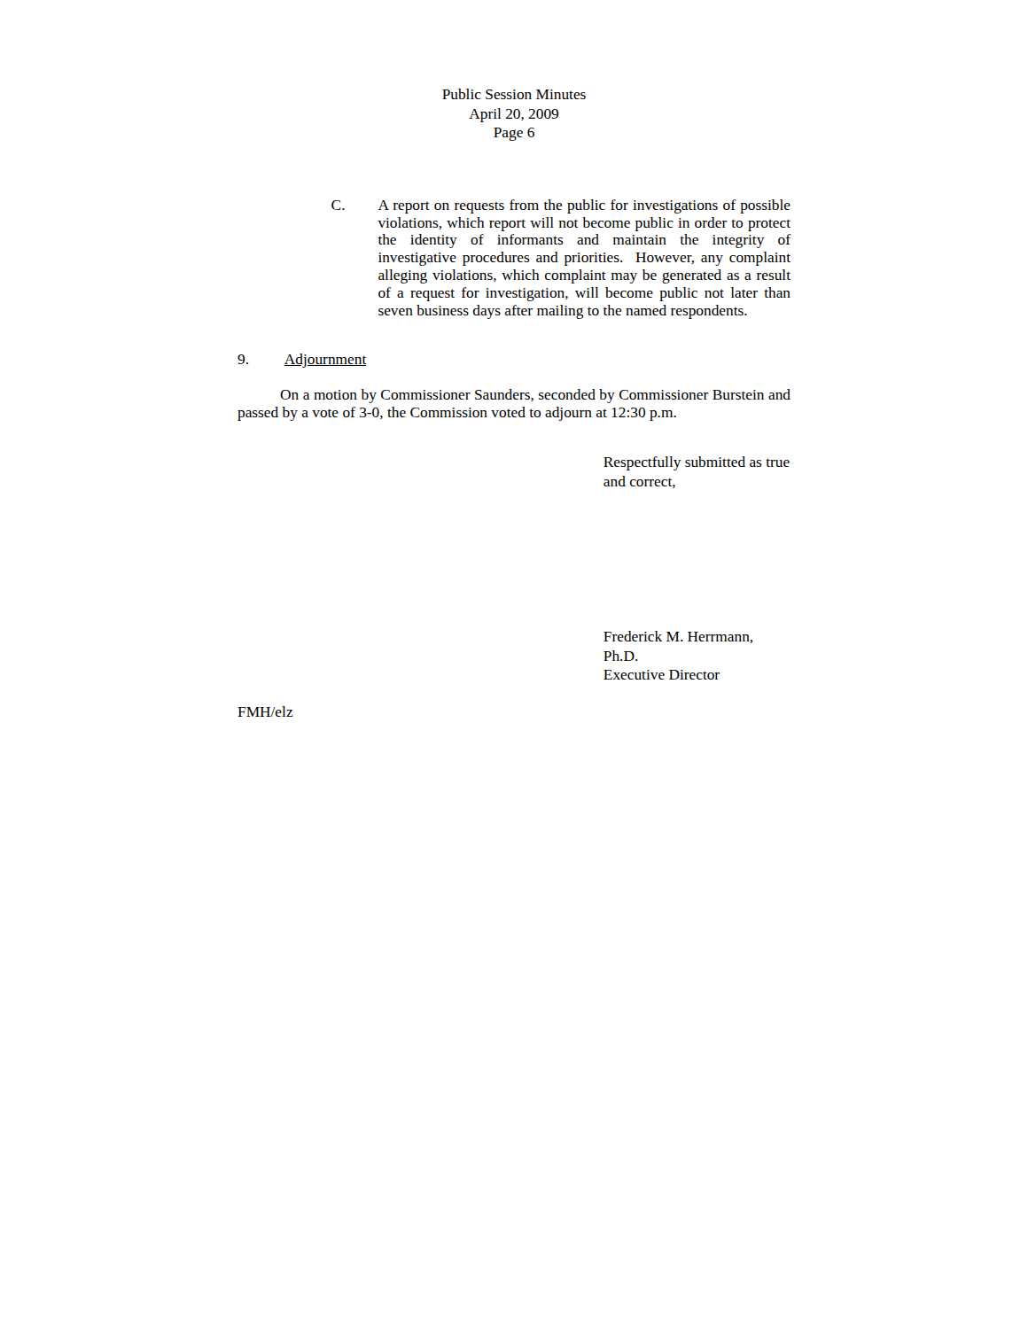Public Session Minutes
April 20, 2009
Page 6
C.
A report on requests from the public for investigations of possible violations, which report will not become public in order to protect the identity of informants and maintain the integrity of investigative procedures and priorities. However, any complaint alleging violations, which complaint may be generated as a result of a request for investigation, will become public not later than seven business days after mailing to the named respondents.
9.
Adjournment
On a motion by Commissioner Saunders, seconded by Commissioner Burstein and passed by a vote of 3-0, the Commission voted to adjourn at 12:30 p.m.
Respectfully submitted as true
and correct,
Frederick M. Herrmann, Ph.D.
Executive Director
FMH/elz